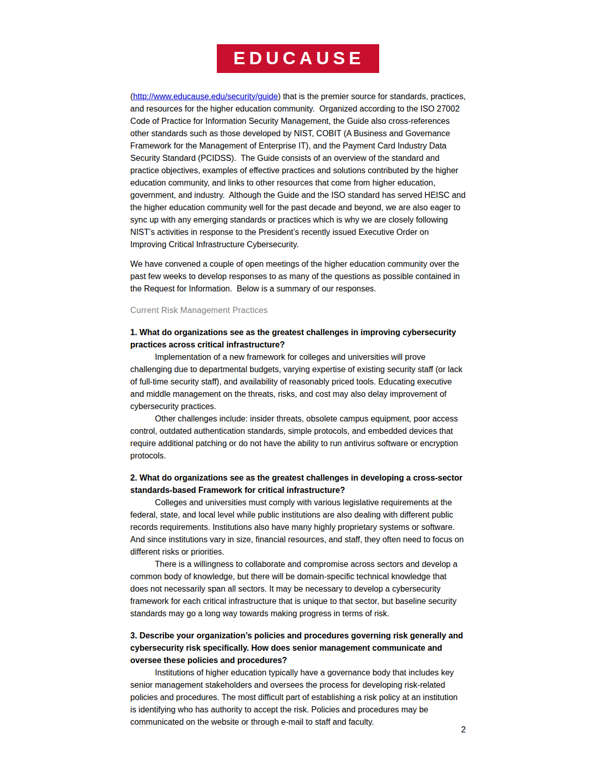EDUCAUSE
(http://www.educause.edu/security/guide) that is the premier source for standards, practices, and resources for the higher education community. Organized according to the ISO 27002 Code of Practice for Information Security Management, the Guide also cross-references other standards such as those developed by NIST, COBIT (A Business and Governance Framework for the Management of Enterprise IT), and the Payment Card Industry Data Security Standard (PCIDSS). The Guide consists of an overview of the standard and practice objectives, examples of effective practices and solutions contributed by the higher education community, and links to other resources that come from higher education, government, and industry. Although the Guide and the ISO standard has served HEISC and the higher education community well for the past decade and beyond, we are also eager to sync up with any emerging standards or practices which is why we are closely following NIST’s activities in response to the President’s recently issued Executive Order on Improving Critical Infrastructure Cybersecurity.
We have convened a couple of open meetings of the higher education community over the past few weeks to develop responses to as many of the questions as possible contained in the Request for Information. Below is a summary of our responses.
Current Risk Management Practices
1. What do organizations see as the greatest challenges in improving cybersecurity practices across critical infrastructure?
Implementation of a new framework for colleges and universities will prove challenging due to departmental budgets, varying expertise of existing security staff (or lack of full-time security staff), and availability of reasonably priced tools. Educating executive and middle management on the threats, risks, and cost may also delay improvement of cybersecurity practices.
Other challenges include: insider threats, obsolete campus equipment, poor access control, outdated authentication standards, simple protocols, and embedded devices that require additional patching or do not have the ability to run antivirus software or encryption protocols.
2. What do organizations see as the greatest challenges in developing a cross-sector standards-based Framework for critical infrastructure?
Colleges and universities must comply with various legislative requirements at the federal, state, and local level while public institutions are also dealing with different public records requirements. Institutions also have many highly proprietary systems or software. And since institutions vary in size, financial resources, and staff, they often need to focus on different risks or priorities.
There is a willingness to collaborate and compromise across sectors and develop a common body of knowledge, but there will be domain-specific technical knowledge that does not necessarily span all sectors. It may be necessary to develop a cybersecurity framework for each critical infrastructure that is unique to that sector, but baseline security standards may go a long way towards making progress in terms of risk.
3. Describe your organization’s policies and procedures governing risk generally and cybersecurity risk specifically. How does senior management communicate and oversee these policies and procedures?
Institutions of higher education typically have a governance body that includes key senior management stakeholders and oversees the process for developing risk-related policies and procedures. The most difficult part of establishing a risk policy at an institution is identifying who has authority to accept the risk. Policies and procedures may be communicated on the website or through e-mail to staff and faculty.
2